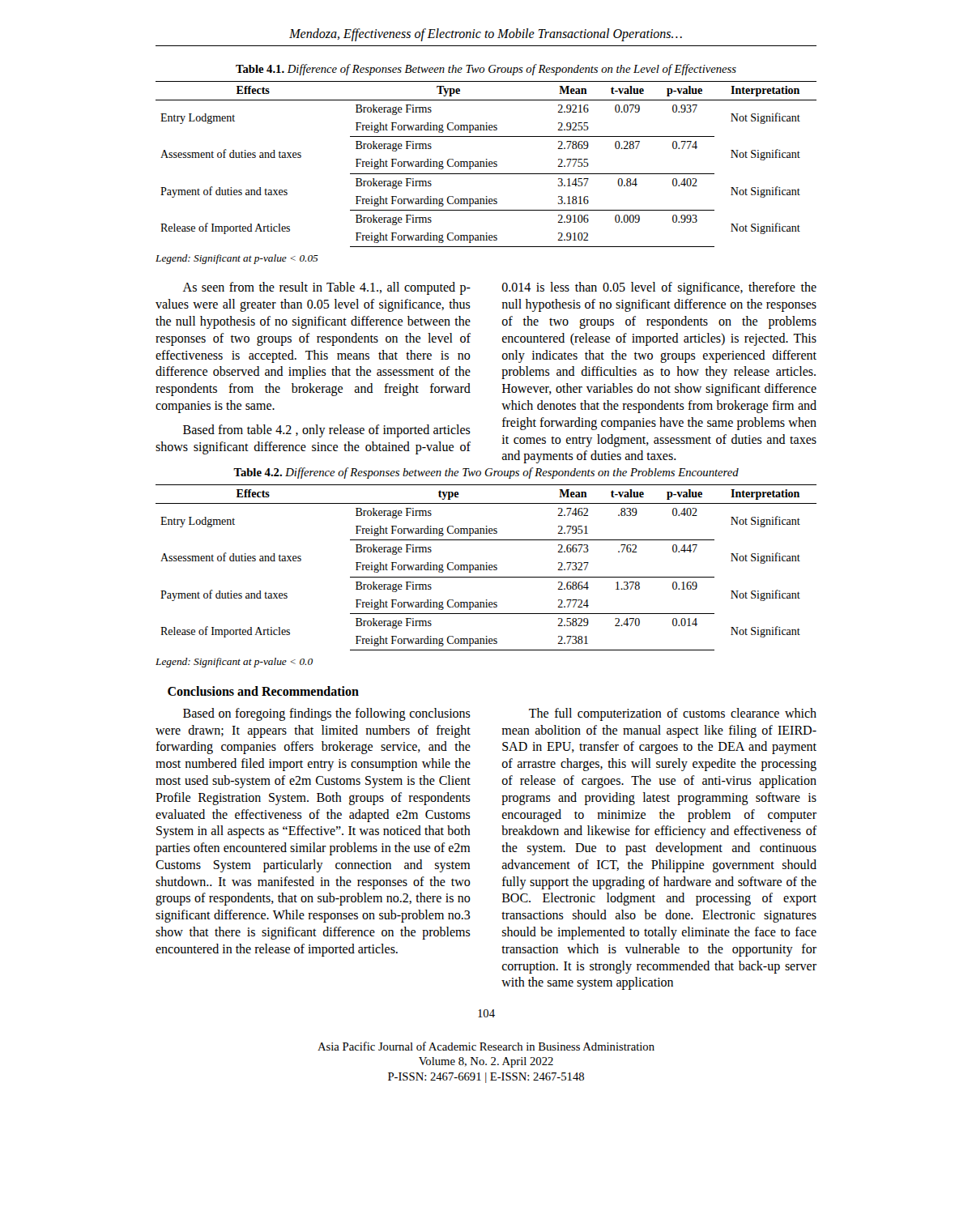Mendoza, Effectiveness of Electronic to Mobile Transactional Operations…
Table 4.1. Difference of Responses Between the Two Groups of Respondents on the Level of Effectiveness
| Effects | Type | Mean | t-value | p-value | Interpretation |
| --- | --- | --- | --- | --- | --- |
| Entry Lodgment | Brokerage Firms | 2.9216 | 0.079 | 0.937 | Not Significant |
| Freight Forwarding Companies | 2.9255 | | |
| Assessment of duties and taxes | Brokerage Firms | 2.7869 | 0.287 | 0.774 | Not Significant |
| Freight Forwarding Companies | 2.7755 | | |
| Payment of duties and taxes | Brokerage Firms | 3.1457 | 0.84 | 0.402 | Not Significant |
| Freight Forwarding Companies | 3.1816 | | |
| Release of Imported Articles | Brokerage Firms | 2.9106 | 0.009 | 0.993 | Not Significant |
| Freight Forwarding Companies | 2.9102 | | |
Legend: Significant at p-value < 0.05
As seen from the result in Table 4.1., all computed p-values were all greater than 0.05 level of significance, thus the null hypothesis of no significant difference between the responses of two groups of respondents on the level of effectiveness is accepted. This means that there is no difference observed and implies that the assessment of the respondents from the brokerage and freight forward companies is the same.
Based from table 4.2 , only release of imported articles shows significant difference since the obtained p-value of 0.014 is less than 0.05 level of significance, therefore the null hypothesis of no significant difference on the responses of the two groups of respondents on the problems encountered (release of imported articles) is rejected. This only indicates that the two groups experienced different problems and difficulties as to how they release articles. However, other variables do not show significant difference which denotes that the respondents from brokerage firm and freight forwarding companies have the same problems when it comes to entry lodgment, assessment of duties and taxes and payments of duties and taxes.
Table 4.2. Difference of Responses between the Two Groups of Respondents on the Problems Encountered
| Effects | type | Mean | t-value | p-value | Interpretation |
| --- | --- | --- | --- | --- | --- |
| Entry Lodgment | Brokerage Firms | 2.7462 | .839 | 0.402 | Not Significant |
| Freight Forwarding Companies | 2.7951 | | |
| Assessment of duties and taxes | Brokerage Firms | 2.6673 | .762 | 0.447 | Not Significant |
| Freight Forwarding Companies | 2.7327 | | |
| Payment of duties and taxes | Brokerage Firms | 2.6864 | 1.378 | 0.169 | Not Significant |
| Freight Forwarding Companies | 2.7724 | | |
| Release of Imported Articles | Brokerage Firms | 2.5829 | 2.470 | 0.014 | Not Significant |
| Freight Forwarding Companies | 2.7381 | | |
Legend: Significant at p-value < 0.0
Conclusions and Recommendation
Based on foregoing findings the following conclusions were drawn; It appears that limited numbers of freight forwarding companies offers brokerage service, and the most numbered filed import entry is consumption while the most used sub-system of e2m Customs System is the Client Profile Registration System. Both groups of respondents evaluated the effectiveness of the adapted e2m Customs System in all aspects as “Effective”. It was noticed that both parties often encountered similar problems in the use of e2m Customs System particularly connection and system shutdown.. It was manifested in the responses of the two groups of respondents, that on sub-problem no.2, there is no significant difference. While responses on sub-problem no.3 show that there is significant difference on the problems encountered in the release of imported articles.
The full computerization of customs clearance which mean abolition of the manual aspect like filing of IEIRD-SAD in EPU, transfer of cargoes to the DEA and payment of arrastre charges, this will surely expedite the processing of release of cargoes. The use of anti-virus application programs and providing latest programming software is encouraged to minimize the problem of computer breakdown and likewise for efficiency and effectiveness of the system. Due to past development and continuous advancement of ICT, the Philippine government should fully support the upgrading of hardware and software of the BOC. Electronic lodgment and processing of export transactions should also be done. Electronic signatures should be implemented to totally eliminate the face to face transaction which is vulnerable to the opportunity for corruption. It is strongly recommended that back-up server with the same system application
104
Asia Pacific Journal of Academic Research in Business Administration
Volume 8, No. 2. April 2022
P-ISSN: 2467-6691 | E-ISSN: 2467-5148